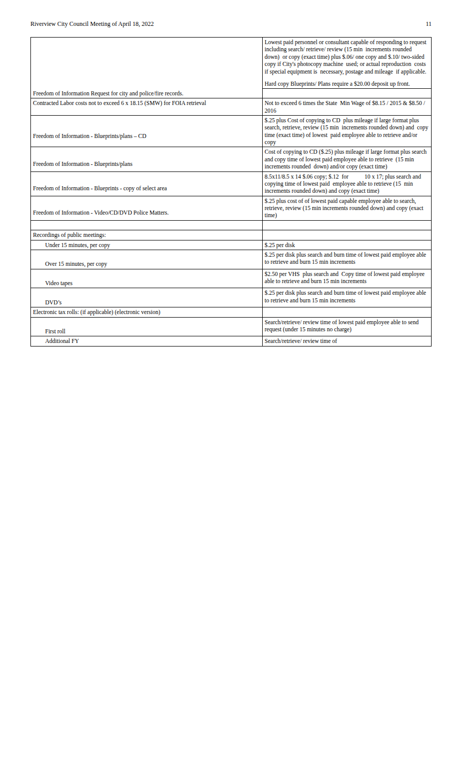Riverview City Council Meeting of April 18, 2022
11
| | Lowest paid personnel or consultant capable of responding to request including search/ retrieve/ review (15 min increments rounded down) or copy (exact time) plus $.06/ one copy and $.10/ two-sided copy if City's photocopy machine used; or actual reproduction costs if special equipment is necessary, postage and mileage if applicable. Hard copy Blueprints/ Plans require a $20.00 deposit up front. |
| Freedom of Information Request for city and police/fire records. | |
| Contracted Labor costs not to exceed 6 x 18.15 (SMW) for FOIA retrieval | Not to exceed 6 times the State Min Wage of $8.15 / 2015 & $8.50 / 2016 |
| | $.25 plus Cost of copying to CD plus mileage if large format plus search, retrieve, review (15 min increments rounded down) and copy time (exact time) of lowest paid employee able to retrieve and/or copy |
| Freedom of Information - Blueprints/plans – CD |
| | Cost of copying to CD ($.25) plus mileage if large format plus search and copy time of lowest paid employee able to retrieve (15 min increments rounded down) and/or copy (exact time) |
| Freedom of Information - Blueprints/plans |
| | 8.5x11/8.5 x 14 $.06 copy; $.12 for 10 x 17; plus search and copying time of lowest paid employee able to retrieve (15 min increments rounded down) and copy (exact time) |
| Freedom of Information - Blueprints - copy of select area |
| | $.25 plus cost of of lowest paid capable employee able to search, retrieve, review (15 min increments rounded down) and copy (exact time) |
| Freedom of Information - Video/CD/DVD Police Matters. |
| Recordings of public meetings: | |
| Under 15 minutes, per copy | $.25 per disk |
| | $.25 per disk plus search and burn time of lowest paid employee able to retrieve and burn 15 min increments |
| Over 15 minutes, per copy |
| | $2.50 per VHS plus search and Copy time of lowest paid employee able to retrieve and burn 15 min increments |
| Video tapes |
| | $.25 per disk plus search and burn time of lowest paid employee able to retrieve and burn 15 min increments |
| DVD’s |
| Electronic tax rolls: (if applicable) (electronic version) | |
| | Search/retrieve/ review time of lowest paid employee able to send request (under 15 minutes no charge) |
| First roll |
| Additional FY | Search/retrieve/ review time of |